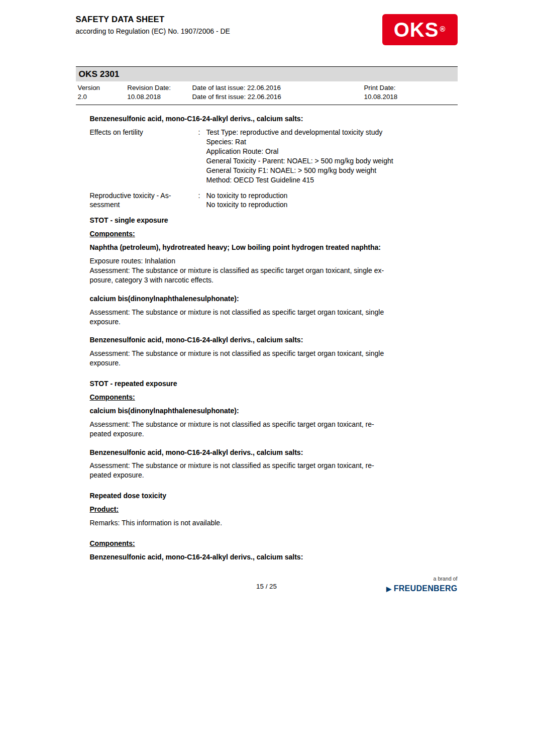SAFETY DATA SHEET
according to Regulation (EC) No. 1907/2006 - DE
OKS®
OKS 2301
| Version 2.0 | Revision Date: 10.08.2018 | Date of last issue: 22.06.2016 Date of first issue: 22.06.2016 | Print Date: 10.08.2018 |
Benzenesulfonic acid, mono-C16-24-alkyl derivs., calcium salts:
| Effects on fertility | : | Test Type: reproductive and developmental toxicity study Species: Rat Application Route: Oral General Toxicity - Parent: NOAEL: > 500 mg/kg body weight General Toxicity F1: NOAEL: > 500 mg/kg body weight Method: OECD Test Guideline 415 |
| Reproductive toxicity - As- sessment | : | No toxicity to reproduction No toxicity to reproduction |
STOT - single exposure
Components:
Naphtha (petroleum), hydrotreated heavy; Low boiling point hydrogen treated naphtha:
Exposure routes: Inhalation
Assessment: The substance or mixture is classified as specific target organ toxicant, single ex-
posure, category 3 with narcotic effects.
calcium bis(dinonylnaphthalenesulphonate):
Assessment: The substance or mixture is not classified as specific target organ toxicant, single
exposure.
Benzenesulfonic acid, mono-C16-24-alkyl derivs., calcium salts:
Assessment: The substance or mixture is not classified as specific target organ toxicant, single
exposure.
STOT - repeated exposure
Components:
calcium bis(dinonylnaphthalenesulphonate):
Assessment: The substance or mixture is not classified as specific target organ toxicant, re-
peated exposure.
Benzenesulfonic acid, mono-C16-24-alkyl derivs., calcium salts:
Assessment: The substance or mixture is not classified as specific target organ toxicant, re-
peated exposure.
Repeated dose toxicity
Product:
Remarks: This information is not available.
Components:
Benzenesulfonic acid, mono-C16-24-alkyl derivs., calcium salts:
15 / 25
a brand of
FREUDENBERG